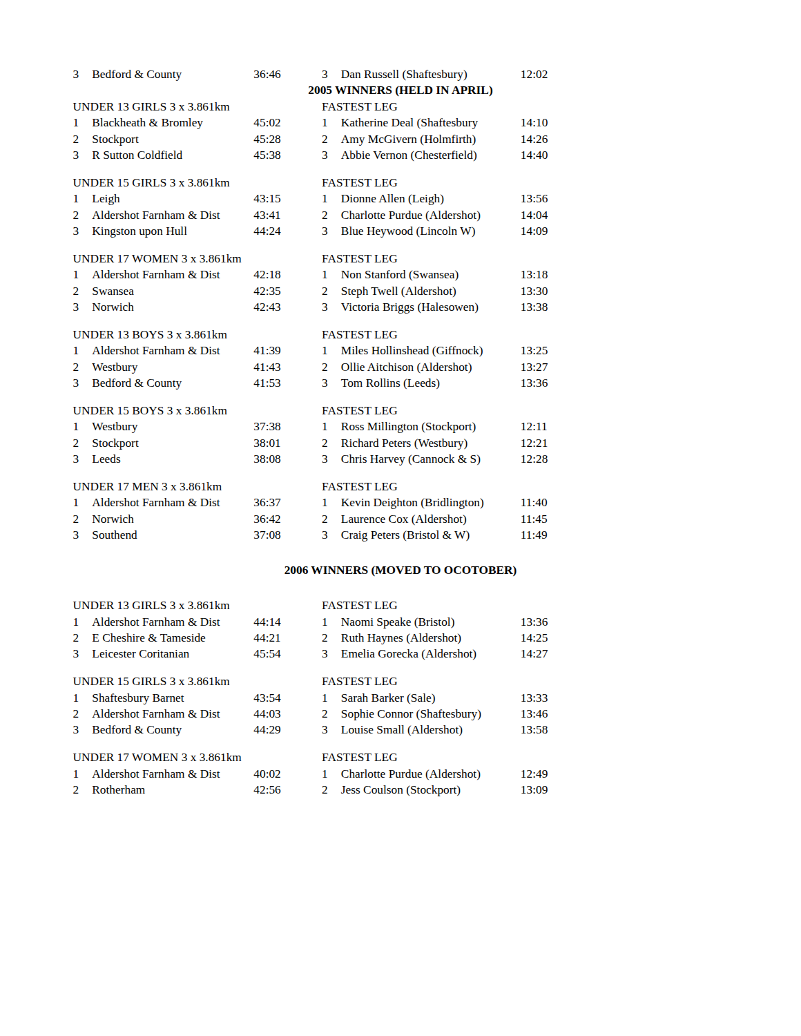| 3 | Bedford & County | 36:46 | | 3 | Dan Russell (Shaftesbury) | 12:02 |
| 2005 WINNERS (HELD IN APRIL) |
| UNDER 13 GIRLS 3 x 3.861km | | FASTEST LEG |
| 1 | Blackheath & Bromley | 45:02 | | 1 | Katherine Deal (Shaftesbury | 14:10 |
| 2 | Stockport | 45:28 | | 2 | Amy McGivern (Holmfirth) | 14:26 |
| 3 | R Sutton Coldfield | 45:38 | | 3 | Abbie Vernon (Chesterfield) | 14:40 |
| UNDER 15 GIRLS 3 x 3.861km | | FASTEST LEG |
| 1 | Leigh | 43:15 | | 1 | Dionne Allen (Leigh) | 13:56 |
| 2 | Aldershot Farnham & Dist | 43:41 | | 2 | Charlotte Purdue (Aldershot) | 14:04 |
| 3 | Kingston upon Hull | 44:24 | | 3 | Blue Heywood (Lincoln W) | 14:09 |
| UNDER 17 WOMEN 3 x 3.861km | | FASTEST LEG |
| 1 | Aldershot Farnham & Dist | 42:18 | | 1 | Non Stanford (Swansea) | 13:18 |
| 2 | Swansea | 42:35 | | 2 | Steph Twell (Aldershot) | 13:30 |
| 3 | Norwich | 42:43 | | 3 | Victoria Briggs (Halesowen) | 13:38 |
| UNDER 13 BOYS 3 x 3.861km | | FASTEST LEG |
| 1 | Aldershot Farnham & Dist | 41:39 | | 1 | Miles Hollinshead (Giffnock) | 13:25 |
| 2 | Westbury | 41:43 | | 2 | Ollie Aitchison (Aldershot) | 13:27 |
| 3 | Bedford & County | 41:53 | | 3 | Tom Rollins (Leeds) | 13:36 |
| UNDER 15 BOYS 3 x 3.861km | | FASTEST LEG |
| 1 | Westbury | 37:38 | | 1 | Ross Millington (Stockport) | 12:11 |
| 2 | Stockport | 38:01 | | 2 | Richard Peters (Westbury) | 12:21 |
| 3 | Leeds | 38:08 | | 3 | Chris Harvey (Cannock & S) | 12:28 |
| UNDER 17 MEN 3 x 3.861km | | FASTEST LEG |
| 1 | Aldershot Farnham & Dist | 36:37 | | 1 | Kevin Deighton (Bridlington) | 11:40 |
| 2 | Norwich | 36:42 | | 2 | Laurence Cox (Aldershot) | 11:45 |
| 3 | Southend | 37:08 | | 3 | Craig Peters (Bristol & W) | 11:49 |
| 2006 WINNERS (MOVED TO OCOTOBER) |
| UNDER 13 GIRLS 3 x 3.861km | | FASTEST LEG |
| 1 | Aldershot Farnham & Dist | 44:14 | | 1 | Naomi Speake (Bristol) | 13:36 |
| 2 | E Cheshire & Tameside | 44:21 | | 2 | Ruth Haynes (Aldershot) | 14:25 |
| 3 | Leicester Coritanian | 45:54 | | 3 | Emelia Gorecka (Aldershot) | 14:27 |
| UNDER 15 GIRLS 3 x 3.861km | | FASTEST LEG |
| 1 | Shaftesbury Barnet | 43:54 | | 1 | Sarah Barker (Sale) | 13:33 |
| 2 | Aldershot Farnham & Dist | 44:03 | | 2 | Sophie Connor (Shaftesbury) | 13:46 |
| 3 | Bedford & County | 44:29 | | 3 | Louise Small (Aldershot) | 13:58 |
| UNDER 17 WOMEN 3 x 3.861km | | FASTEST LEG |
| 1 | Aldershot Farnham & Dist | 40:02 | | 1 | Charlotte Purdue (Aldershot) | 12:49 |
| 2 | Rotherham | 42:56 | | 2 | Jess Coulson (Stockport) | 13:09 |